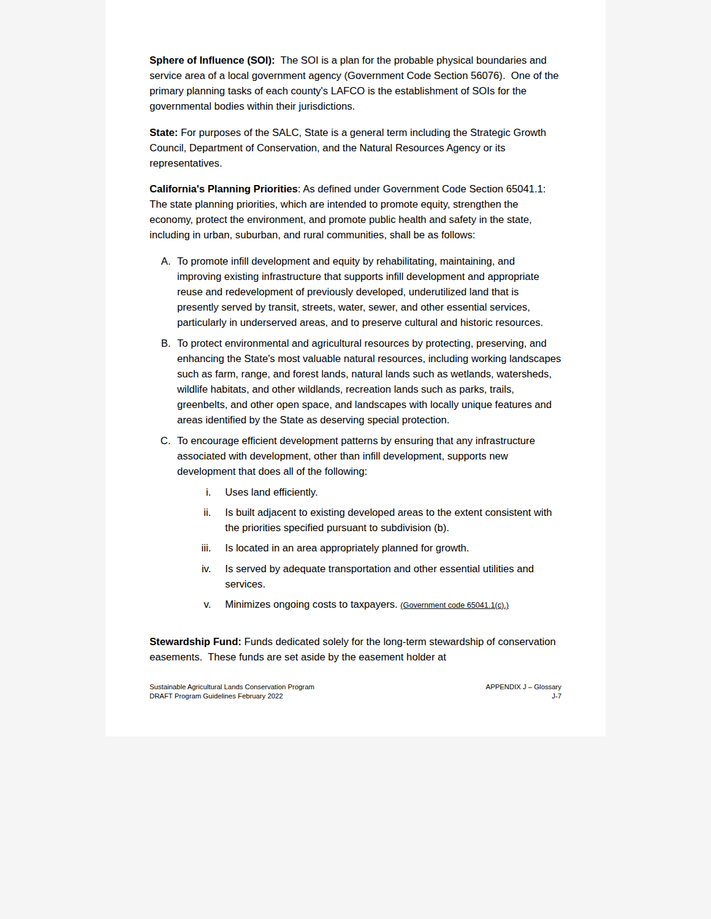Sphere of Influence (SOI): The SOI is a plan for the probable physical boundaries and service area of a local government agency (Government Code Section 56076). One of the primary planning tasks of each county's LAFCO is the establishment of SOIs for the governmental bodies within their jurisdictions.
State: For purposes of the SALC, State is a general term including the Strategic Growth Council, Department of Conservation, and the Natural Resources Agency or its representatives.
California's Planning Priorities: As defined under Government Code Section 65041.1: The state planning priorities, which are intended to promote equity, strengthen the economy, protect the environment, and promote public health and safety in the state, including in urban, suburban, and rural communities, shall be as follows:
To promote infill development and equity by rehabilitating, maintaining, and improving existing infrastructure that supports infill development and appropriate reuse and redevelopment of previously developed, underutilized land that is presently served by transit, streets, water, sewer, and other essential services, particularly in underserved areas, and to preserve cultural and historic resources.
To protect environmental and agricultural resources by protecting, preserving, and enhancing the State's most valuable natural resources, including working landscapes such as farm, range, and forest lands, natural lands such as wetlands, watersheds, wildlife habitats, and other wildlands, recreation lands such as parks, trails, greenbelts, and other open space, and landscapes with locally unique features and areas identified by the State as deserving special protection.
To encourage efficient development patterns by ensuring that any infrastructure associated with development, other than infill development, supports new development that does all of the following:
Uses land efficiently.
Is built adjacent to existing developed areas to the extent consistent with the priorities specified pursuant to subdivision (b).
Is located in an area appropriately planned for growth.
Is served by adequate transportation and other essential utilities and services.
Minimizes ongoing costs to taxpayers. (Government code 65041.1(c).)
Stewardship Fund: Funds dedicated solely for the long-term stewardship of conservation easements. These funds are set aside by the easement holder at
Sustainable Agricultural Lands Conservation Program DRAFT Program Guidelines February 2022
APPENDIX J – Glossary J-7